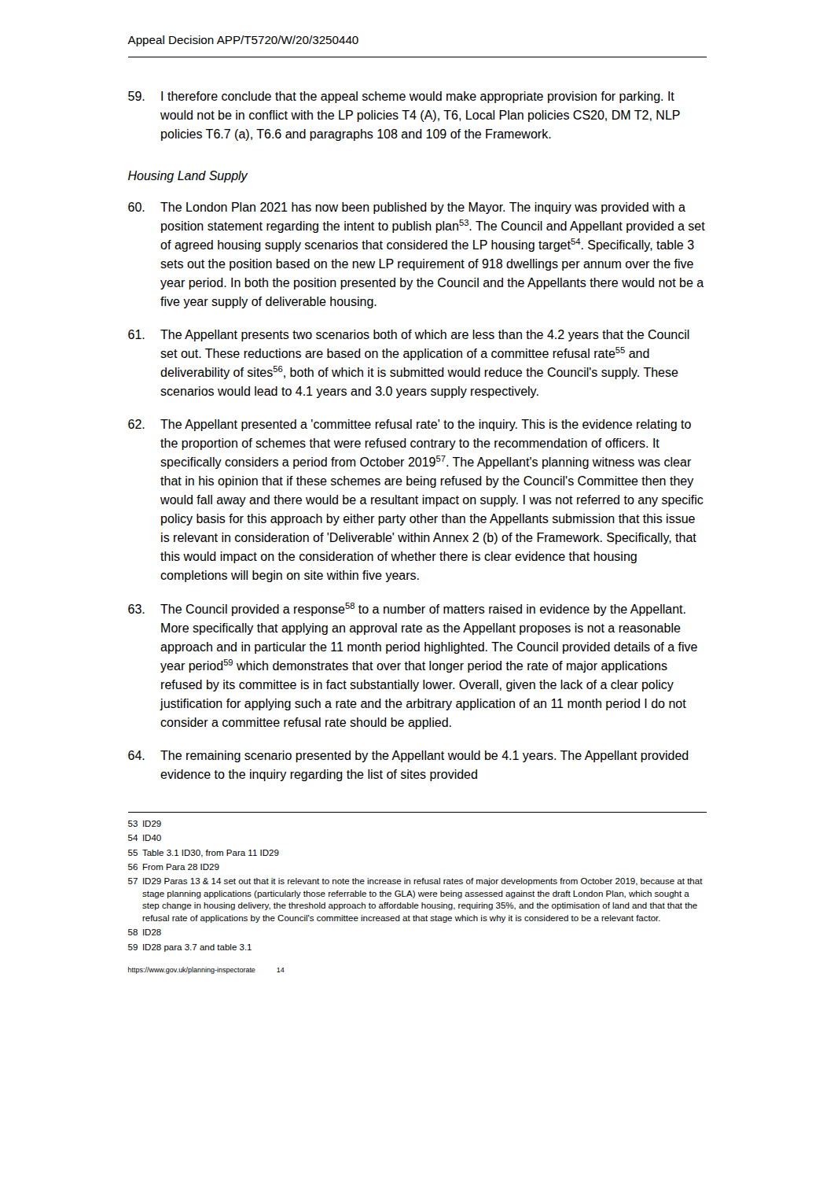Appeal Decision APP/T5720/W/20/3250440
59. I therefore conclude that the appeal scheme would make appropriate provision for parking. It would not be in conflict with the LP policies T4 (A), T6, Local Plan policies CS20, DM T2, NLP policies T6.7 (a), T6.6 and paragraphs 108 and 109 of the Framework.
Housing Land Supply
60. The London Plan 2021 has now been published by the Mayor. The inquiry was provided with a position statement regarding the intent to publish plan53. The Council and Appellant provided a set of agreed housing supply scenarios that considered the LP housing target54. Specifically, table 3 sets out the position based on the new LP requirement of 918 dwellings per annum over the five year period. In both the position presented by the Council and the Appellants there would not be a five year supply of deliverable housing.
61. The Appellant presents two scenarios both of which are less than the 4.2 years that the Council set out. These reductions are based on the application of a committee refusal rate55 and deliverability of sites56, both of which it is submitted would reduce the Council's supply. These scenarios would lead to 4.1 years and 3.0 years supply respectively.
62. The Appellant presented a 'committee refusal rate' to the inquiry. This is the evidence relating to the proportion of schemes that were refused contrary to the recommendation of officers. It specifically considers a period from October 201957. The Appellant's planning witness was clear that in his opinion that if these schemes are being refused by the Council's Committee then they would fall away and there would be a resultant impact on supply. I was not referred to any specific policy basis for this approach by either party other than the Appellants submission that this issue is relevant in consideration of 'Deliverable' within Annex 2 (b) of the Framework. Specifically, that this would impact on the consideration of whether there is clear evidence that housing completions will begin on site within five years.
63. The Council provided a response58 to a number of matters raised in evidence by the Appellant. More specifically that applying an approval rate as the Appellant proposes is not a reasonable approach and in particular the 11 month period highlighted. The Council provided details of a five year period59 which demonstrates that over that longer period the rate of major applications refused by its committee is in fact substantially lower. Overall, given the lack of a clear policy justification for applying such a rate and the arbitrary application of an 11 month period I do not consider a committee refusal rate should be applied.
64. The remaining scenario presented by the Appellant would be 4.1 years. The Appellant provided evidence to the inquiry regarding the list of sites provided
53 ID29
54 ID40
55 Table 3.1 ID30, from Para 11 ID29
56 From Para 28 ID29
57 ID29 Paras 13 & 14 set out that it is relevant to note the increase in refusal rates of major developments from October 2019, because at that stage planning applications (particularly those referrable to the GLA) were being assessed against the draft London Plan, which sought a step change in housing delivery, the threshold approach to affordable housing, requiring 35%, and the optimisation of land and that that the refusal rate of applications by the Council's committee increased at that stage which is why it is considered to be a relevant factor.
58 ID28
59 ID28 para 3.7 and table 3.1
https://www.gov.uk/planning-inspectorate 14